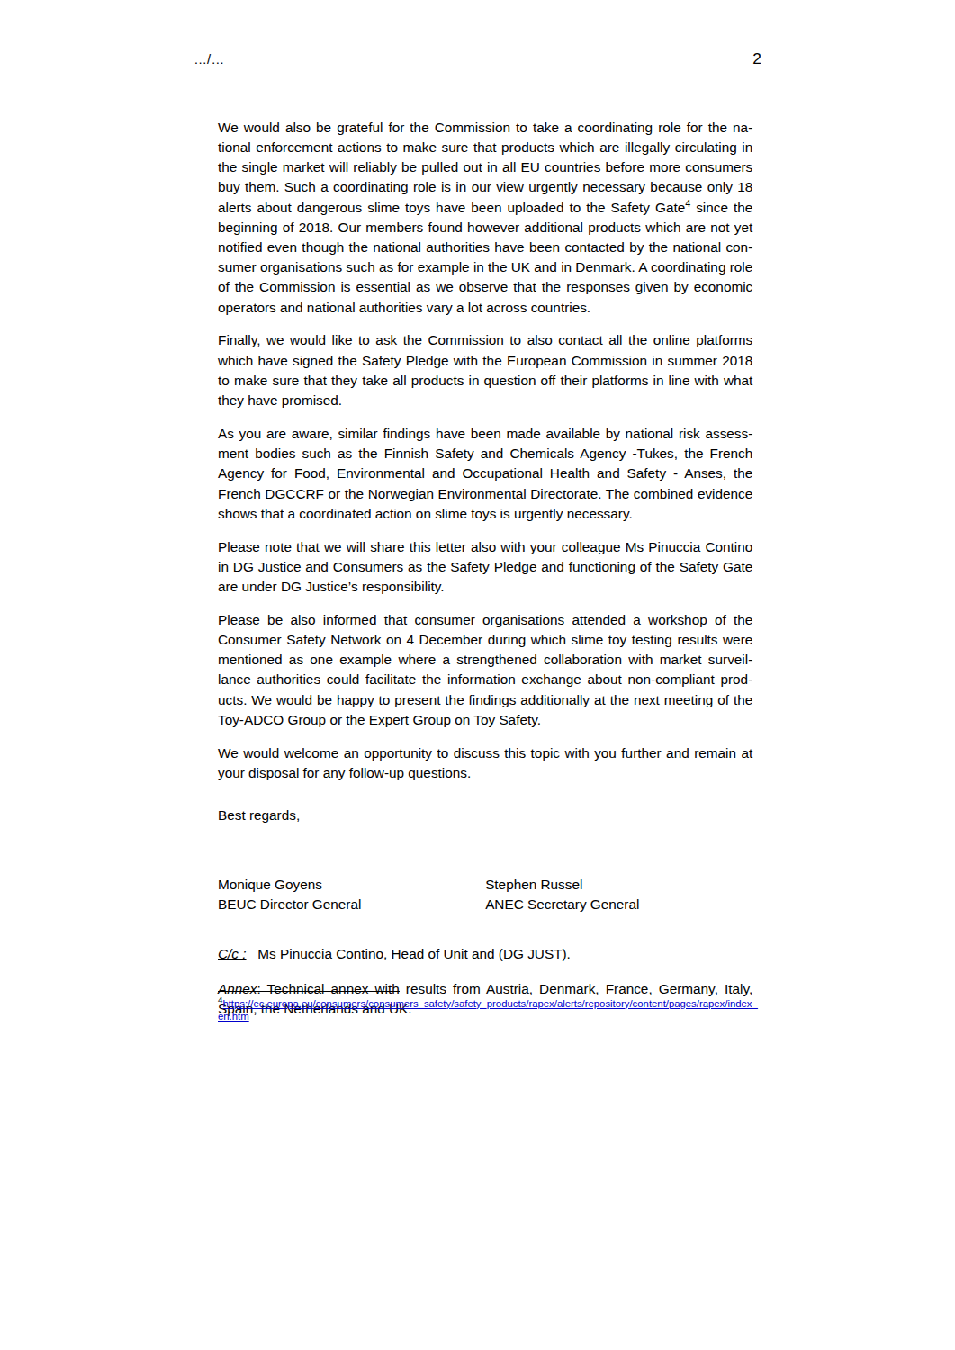…/… 2
We would also be grateful for the Commission to take a coordinating role for the national enforcement actions to make sure that products which are illegally circulating in the single market will reliably be pulled out in all EU countries before more consumers buy them. Such a coordinating role is in our view urgently necessary because only 18 alerts about dangerous slime toys have been uploaded to the Safety Gate4 since the beginning of 2018. Our members found however additional products which are not yet notified even though the national authorities have been contacted by the national consumer organisations such as for example in the UK and in Denmark. A coordinating role of the Commission is essential as we observe that the responses given by economic operators and national authorities vary a lot across countries.
Finally, we would like to ask the Commission to also contact all the online platforms which have signed the Safety Pledge with the European Commission in summer 2018 to make sure that they take all products in question off their platforms in line with what they have promised.
As you are aware, similar findings have been made available by national risk assessment bodies such as the Finnish Safety and Chemicals Agency -Tukes, the French Agency for Food, Environmental and Occupational Health and Safety - Anses, the French DGCCRF or the Norwegian Environmental Directorate. The combined evidence shows that a coordinated action on slime toys is urgently necessary.
Please note that we will share this letter also with your colleague Ms Pinuccia Contino in DG Justice and Consumers as the Safety Pledge and functioning of the Safety Gate are under DG Justice’s responsibility.
Please be also informed that consumer organisations attended a workshop of the Consumer Safety Network on 4 December during which slime toy testing results were mentioned as one example where a strengthened collaboration with market surveillance authorities could facilitate the information exchange about non-compliant products. We would be happy to present the findings additionally at the next meeting of the Toy-ADCO Group or the Expert Group on Toy Safety.
We would welcome an opportunity to discuss this topic with you further and remain at your disposal for any follow-up questions.
Best regards,
Monique Goyens
BEUC Director General
Stephen Russel
ANEC Secretary General
C/c : Ms Pinuccia Contino, Head of Unit and (DG JUST).
Annex: Technical annex with results from Austria, Denmark, France, Germany, Italy, Spain, the Netherlands and UK.
4https://ec.europa.eu/consumers/consumers_safety/safety_products/rapex/alerts/repository/content/pages/rapex/index_en.htm